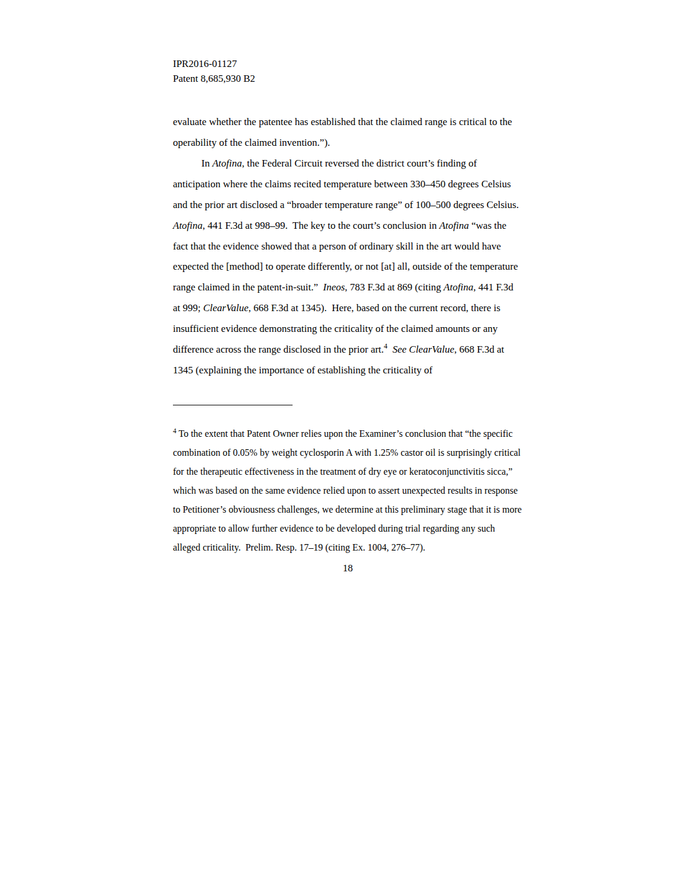IPR2016-01127
Patent 8,685,930 B2
evaluate whether the patentee has established that the claimed range is critical to the operability of the claimed invention.”).
In Atofina, the Federal Circuit reversed the district court’s finding of anticipation where the claims recited temperature between 330–450 degrees Celsius and the prior art disclosed a “broader temperature range” of 100–500 degrees Celsius. Atofina, 441 F.3d at 998–99. The key to the court’s conclusion in Atofina “was the fact that the evidence showed that a person of ordinary skill in the art would have expected the [method] to operate differently, or not [at] all, outside of the temperature range claimed in the patent-in-suit.” Ineos, 783 F.3d at 869 (citing Atofina, 441 F.3d at 999; ClearValue, 668 F.3d at 1345). Here, based on the current record, there is insufficient evidence demonstrating the criticality of the claimed amounts or any difference across the range disclosed in the prior art.4 See ClearValue, 668 F.3d at 1345 (explaining the importance of establishing the criticality of
4 To the extent that Patent Owner relies upon the Examiner’s conclusion that “the specific combination of 0.05% by weight cyclosporin A with 1.25% castor oil is surprisingly critical for the therapeutic effectiveness in the treatment of dry eye or keratoconjunctivitis sicca,” which was based on the same evidence relied upon to assert unexpected results in response to Petitioner’s obviousness challenges, we determine at this preliminary stage that it is more appropriate to allow further evidence to be developed during trial regarding any such alleged criticality. Prelim. Resp. 17–19 (citing Ex. 1004, 276–77).
18